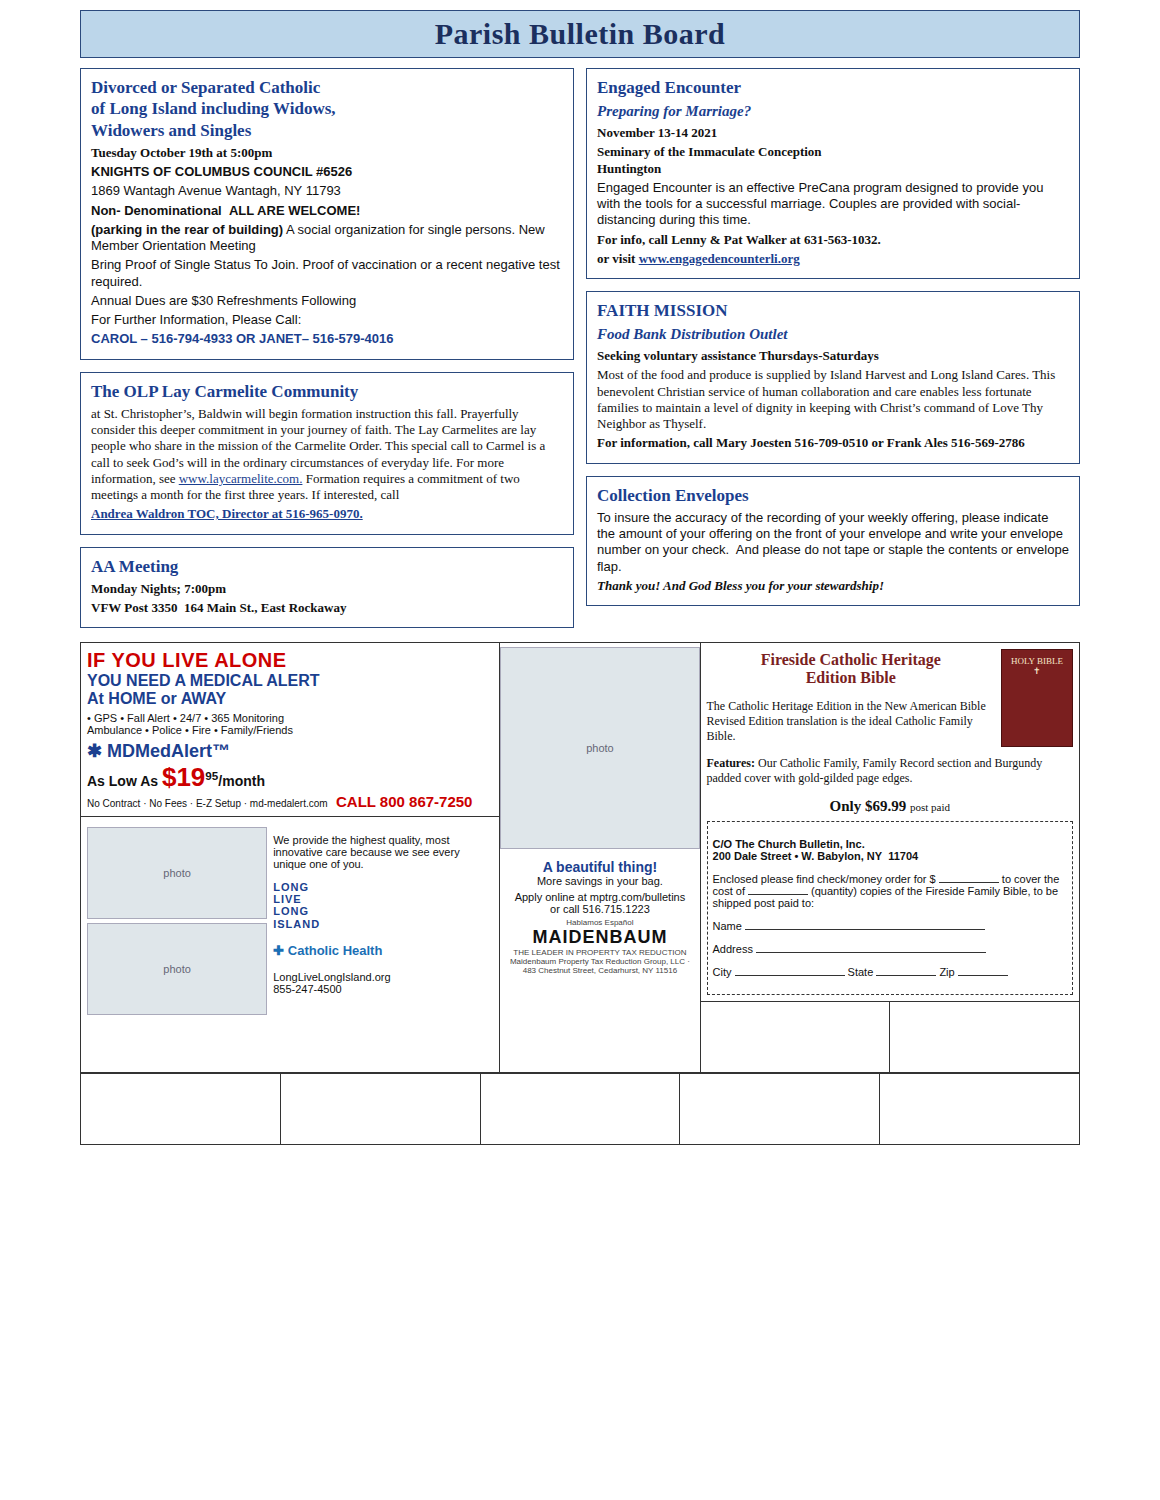Parish Bulletin Board
Divorced or Separated Catholic
of Long Island including Widows,
Widowers and Singles
Tuesday October 19th at 5:00pm
KNIGHTS OF COLUMBUS COUNCIL #6526
1869 Wantagh Avenue Wantagh, NY 11793
Non- Denominational ALL ARE WELCOME!
(parking in the rear of building) A social organization for single persons. New Member Orientation Meeting
Bring Proof of Single Status To Join. Proof of vaccination or a recent negative test required.
Annual Dues are $30 Refreshments Following
For Further Information, Please Call:
CAROL – 516-794-4933 OR JANET– 516-579-4016
The OLP Lay Carmelite Community
at St. Christopher’s, Baldwin will begin formation instruction this fall. Prayerfully consider this deeper commitment in your journey of faith. The Lay Carmelites are lay people who share in the mission of the Carmelite Order. This special call to Carmel is a call to seek God’s will in the ordinary circumstances of everyday life. For more information, see www.laycarmelite.com. Formation requires a commitment of two meetings a month for the first three years. If interested, call
Andrea Waldron TOC, Director at 516-965-0970.
AA Meeting
Monday Nights; 7:00pm
VFW Post 3350 164 Main St., East Rockaway
Engaged Encounter
Preparing for Marriage?
November 13-14 2021
Seminary of the Immaculate Conception
Huntington
Engaged Encounter is an effective PreCana program designed to provide you with the tools for a successful marriage. Couples are provided with social-distancing during this time.
For info, call Lenny & Pat Walker at 631-563-1032.
or visit www.engagedencounterli.org
FAITH MISSION
Food Bank Distribution Outlet
Seeking voluntary assistance Thursdays-Saturdays
Most of the food and produce is supplied by Island Harvest and Long Island Cares. This benevolent Christian service of human collaboration and care enables less fortunate families to maintain a level of dignity in keeping with Christ’s command of Love Thy Neighbor as Thyself.
For information, call Mary Joesten 516-709-0510 or Frank Ales 516-569-2786
Collection Envelopes
To insure the accuracy of the recording of your weekly offering, please indicate the amount of your offering on the front of your envelope and write your envelope number on your check. And please do not tape or staple the contents or envelope flap.
Thank you! And God Bless you for your stewardship!
IF YOU LIVE ALONE
YOU NEED A MEDICAL ALERT
At HOME or AWAY
• GPS • Fall Alert • 24/7 • 365 Monitoring
Ambulance • Police • Fire • Family/Friends
✱ MDMedAlert™
As Low As $1995/month
No Contract · No Fees · E-Z Setup · md-medalert.com CALL 800 867-7250
photo
photo
We provide the highest quality, most innovative care because we see every unique one of you.
LONG
LIVE
LONG
ISLAND
✚ Catholic Health
LongLiveLongIsland.org
855-247-4500
photo
A beautiful thing!
More savings in your bag.
Apply online at mptrg.com/bulletins
or call 516.715.1223
Hablamos Español
MAIDENBAUM
THE LEADER IN PROPERTY TAX REDUCTION
Maidenbaum Property Tax Reduction Group, LLC · 483 Chestnut Street, Cedarhurst, NY 11516
HOLY BIBLE
✝
Fireside Catholic Heritage
Edition Bible
The Catholic Heritage Edition in the New American Bible Revised Edition translation is the ideal Catholic Family Bible.
Features: Our Catholic Family, Family Record section and Burgundy padded cover with gold-gilded page edges.
Only $69.99 post paid
C/O The Church Bulletin, Inc.
200 Dale Street • W. Babylon, NY 11704
Enclosed please find check/money order for $ to cover the cost of (quantity) copies of the Fireside Family Bible, to be shipped post paid to:
Name
Address
City State Zip